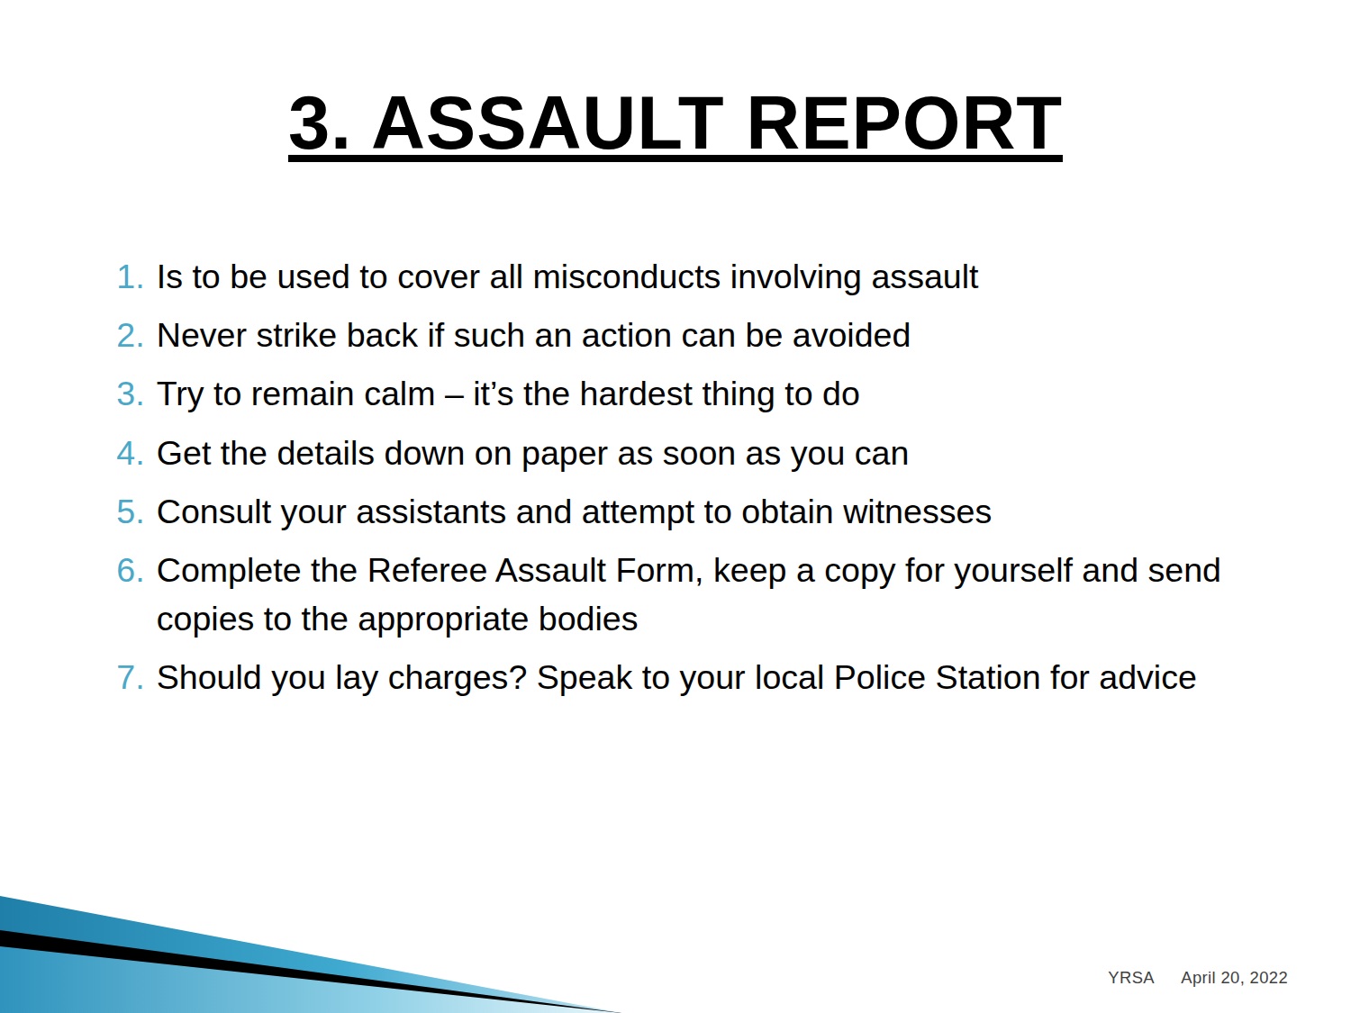3. ASSAULT REPORT
Is to be used to cover all misconducts involving assault
Never strike back if such an action can be avoided
Try to remain calm – it’s the hardest thing to do
Get the details down on paper as soon as you can
Consult your assistants and attempt to obtain witnesses
Complete the Referee Assault Form, keep a copy for yourself and send copies to the appropriate bodies
Should you lay charges? Speak to your local Police Station for advice
YRSA April 20, 2022